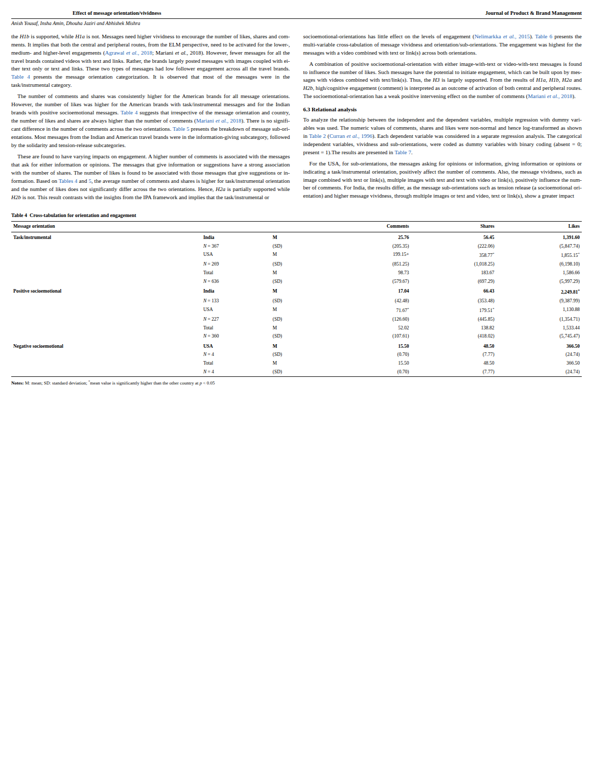Effect of message orientation/vividness
Journal of Product & Brand Management
Anish Yousaf, Insha Amin, Dhouha Jaziri and Abhishek Mishra
the H1b is supported, while H1a is not. Messages need higher vividness to encourage the number of likes, shares and comments. It implies that both the central and peripheral routes, from the ELM perspective, need to be activated for the lower-, medium- and higher-level engagements (Agrawal et al., 2018; Mariani et al., 2018). However, fewer messages for all the travel brands contained videos with text and links. Rather, the brands largely posted messages with images coupled with either text only or text and links. These two types of messages had low follower engagement across all the travel brands. Table 4 presents the message orientation categorization. It is observed that most of the messages were in the task/instrumental category.
The number of comments and shares was consistently higher for the American brands for all message orientations. However, the number of likes was higher for the American brands with task/instrumental messages and for the Indian brands with positive socioemotional messages. Table 4 suggests that irrespective of the message orientation and country, the number of likes and shares are always higher than the number of comments (Mariani et al., 2018). There is no significant difference in the number of comments across the two orientations. Table 5 presents the breakdown of message sub-orientations. Most messages from the Indian and American travel brands were in the information-giving subcategory, followed by the solidarity and tension-release subcategories.
These are found to have varying impacts on engagement. A higher number of comments is associated with the messages that ask for either information or opinions. The messages that give information or suggestions have a strong association with the number of shares. The number of likes is found to be associated with those messages that give suggestions or information. Based on Tables 4 and 5, the average number of comments and shares is higher for task/instrumental orientation and the number of likes does not significantly differ across the two orientations. Hence, H2a is partially supported while H2b is not. This result contrasts with the insights from the IPA framework and implies that the task/instrumental or
socioemotional-orientations has little effect on the levels of engagement (Nelimarkka et al., 2015). Table 6 presents the multi-variable cross-tabulation of message vividness and orientation/sub-orientations. The engagement was highest for the messages with a video combined with text or link(s) across both orientations.
A combination of positive socioemotional-orientation with either image-with-text or video-with-text messages is found to influence the number of likes. Such messages have the potential to initiate engagement, which can be built upon by messages with videos combined with text/link(s). Thus, the H3 is largely supported. From the results of H1a, H1b, H2a and H2b, high/cognitive engagement (comment) is interpreted as an outcome of activation of both central and peripheral routes. The socioemotional-orientation has a weak positive intervening effect on the number of comments (Mariani et al., 2018).
6.3 Relational analysis
To analyze the relationship between the independent and the dependent variables, multiple regression with dummy variables was used. The numeric values of comments, shares and likes were non-normal and hence log-transformed as shown in Table 2 (Curran et al., 1996). Each dependent variable was considered in a separate regression analysis. The categorical independent variables, vividness and sub-orientations, were coded as dummy variables with binary coding (absent = 0; present = 1).The results are presented in Table 7.
For the USA, for sub-orientations, the messages asking for opinions or information, giving information or opinions or indicating a task/instrumental orientation, positively affect the number of comments. Also, the message vividness, such as image combined with text or link(s), multiple images with text and text with video or link(s), positively influence the number of comments. For India, the results differ, as the message sub-orientations such as tension release (a socioemotional orientation) and higher message vividness, through multiple images or text and video, text or link(s), show a greater impact
Table 4 Cross-tabulation for orientation and engagement
| Message orientation | Comments | Shares | Likes |
| --- | --- | --- | --- |
| Task/instrumental | India | M | 25.76 | 56.45 | 1,391.60 |
| | N = 367 | (SD) | (205.35) | (222.06) | (5,847.74) |
| | USA | M | 199.15+ | 358.77 * | 1,855.15 * |
| | N = 269 | (SD) | (851.25) | (1,018.25) | (6,198.10) |
| | Total | M | 98.73 | 183.67 | 1,586.66 |
| | N = 636 | (SD) | (579.67) | (697.29) | (5,997.29) |
| Positive socioemotional | India | M | 17.04 | 66.43 | 2,249.81 * |
| | N = 133 | (SD) | (42.48) | (353.48) | (9,387.99) |
| | USA | M | 71.67 * | 179.51 * | 1,130.88 |
| | N = 227 | (SD) | (126.60) | (445.85) | (1,354.71) |
| | Total | M | 52.02 | 138.82 | 1,533.44 |
| | N = 360 | (SD) | (107.61) | (418.02) | (5,745.47) |
| Negative socioemotional | USA | M | 15.50 | 48.50 | 366.50 |
| | N = 4 | (SD) | (0.70) | (7.77) | (24.74) |
| | Total | M | 15.50 | 48.50 | 366.50 |
| | N = 4 | (SD) | (0.70) | (7.77) | (24.74) |
Notes: M: mean; SD: standard deviation; *mean value is significantly higher than the other country at p < 0.05